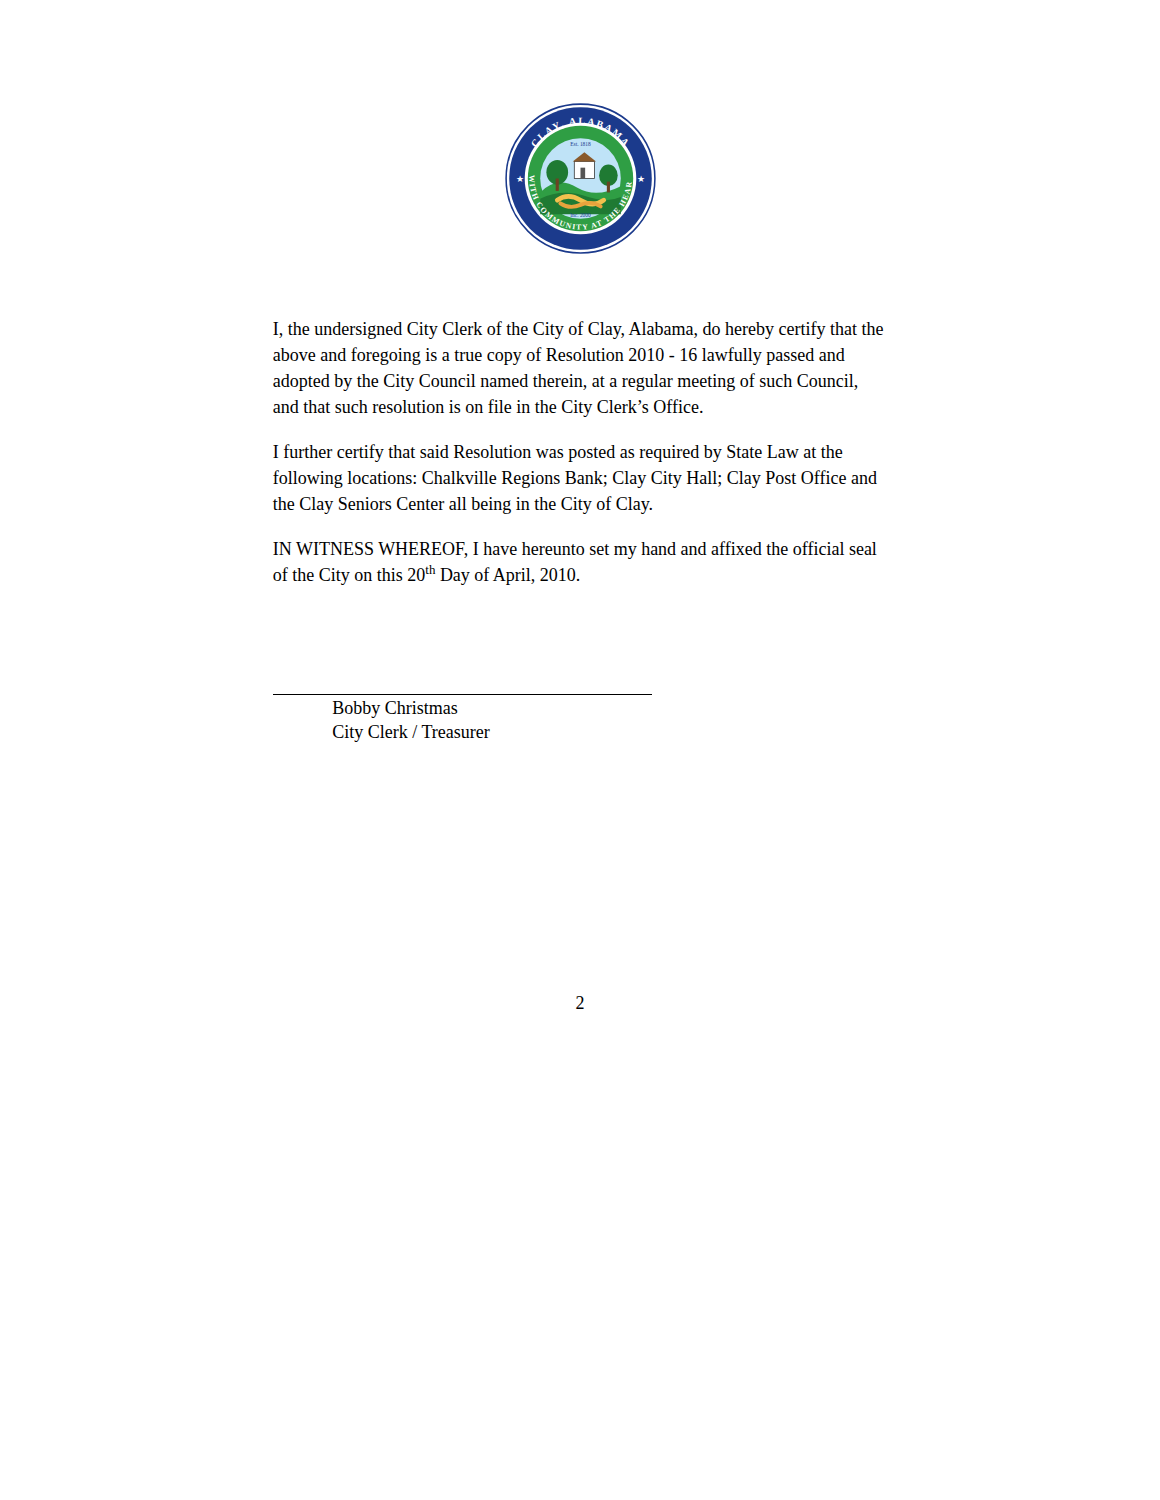CLAY, ALABAMA WITH COMMUNITY AT THE HEART Est. 1818 Inc. 2000 ★ ★
I, the undersigned City Clerk of the City of Clay, Alabama, do hereby certify that the above and foregoing is a true copy of Resolution 2010 - 16 lawfully passed and adopted by the City Council named therein, at a regular meeting of such Council, and that such resolution is on file in the City Clerk’s Office.
I further certify that said Resolution was posted as required by State Law at the following locations: Chalkville Regions Bank; Clay City Hall; Clay Post Office and the Clay Seniors Center all being in the City of Clay.
IN WITNESS WHEREOF, I have hereunto set my hand and affixed the official seal of the City on this 20th Day of April, 2010.
Bobby Christmas
City Clerk / Treasurer
2